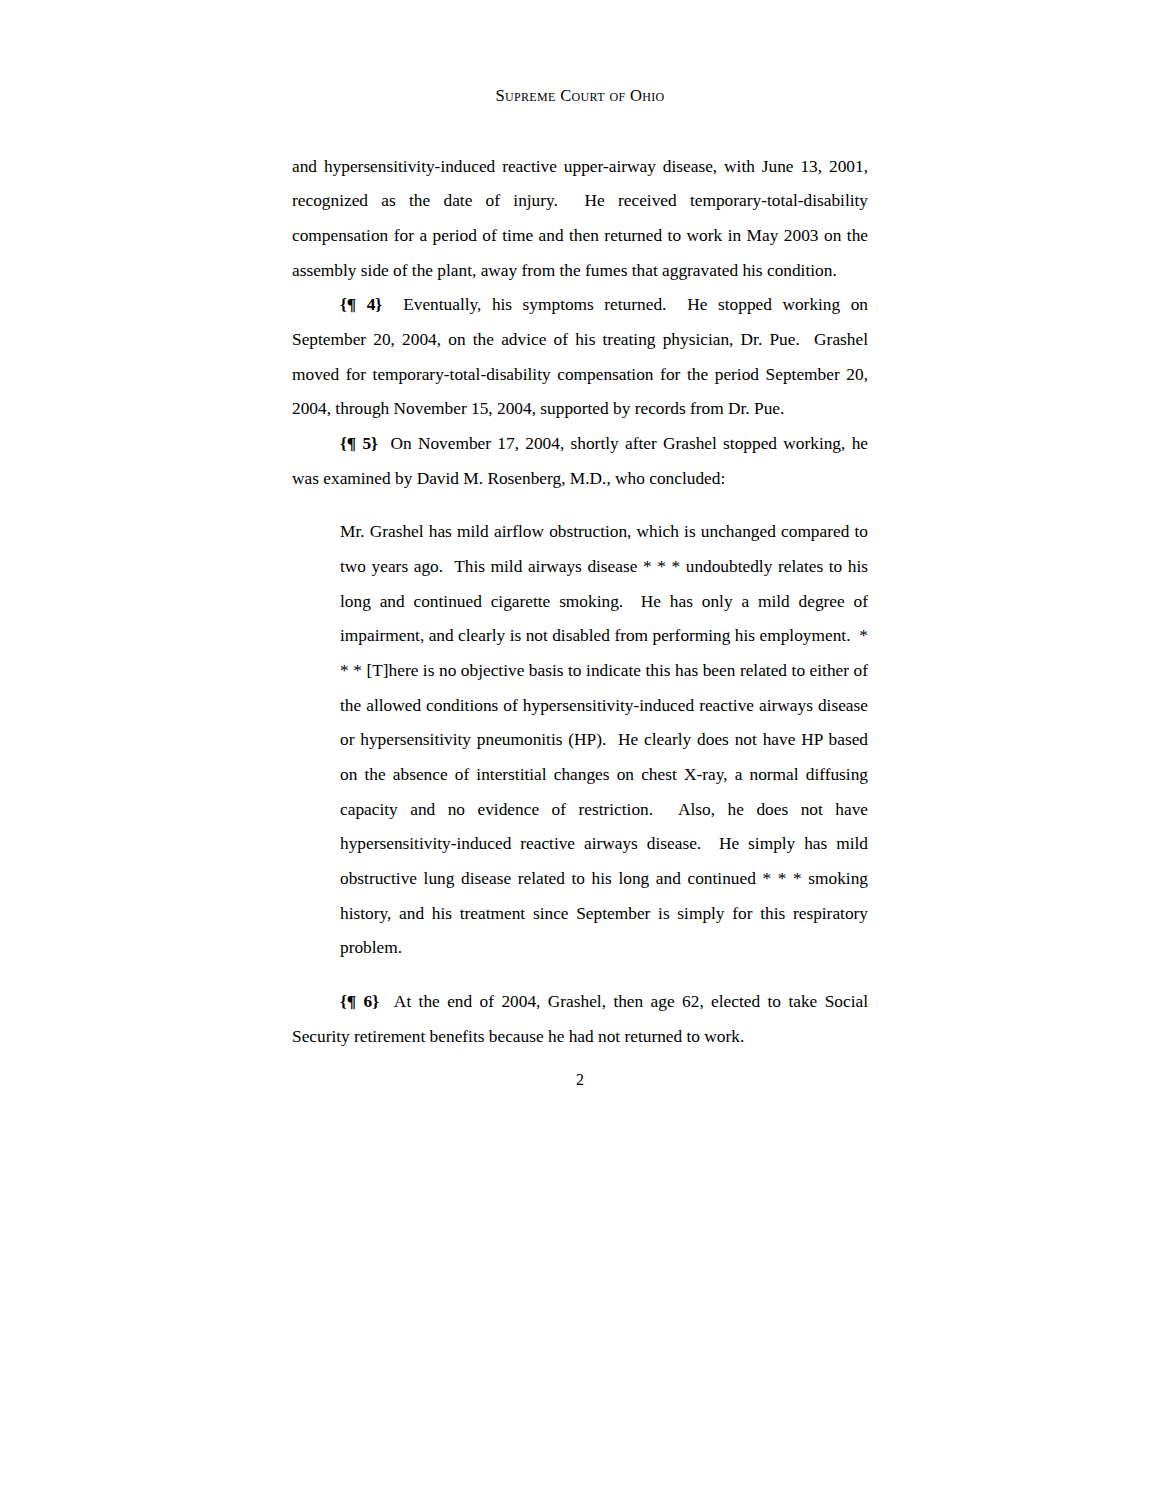Supreme Court of Ohio
and hypersensitivity-induced reactive upper-airway disease, with June 13, 2001, recognized as the date of injury. He received temporary-total-disability compensation for a period of time and then returned to work in May 2003 on the assembly side of the plant, away from the fumes that aggravated his condition.
{¶ 4} Eventually, his symptoms returned. He stopped working on September 20, 2004, on the advice of his treating physician, Dr. Pue. Grashel moved for temporary-total-disability compensation for the period September 20, 2004, through November 15, 2004, supported by records from Dr. Pue.
{¶ 5} On November 17, 2004, shortly after Grashel stopped working, he was examined by David M. Rosenberg, M.D., who concluded:
Mr. Grashel has mild airflow obstruction, which is unchanged compared to two years ago. This mild airways disease * * * undoubtedly relates to his long and continued cigarette smoking. He has only a mild degree of impairment, and clearly is not disabled from performing his employment. * * * [T]here is no objective basis to indicate this has been related to either of the allowed conditions of hypersensitivity-induced reactive airways disease or hypersensitivity pneumonitis (HP). He clearly does not have HP based on the absence of interstitial changes on chest X-ray, a normal diffusing capacity and no evidence of restriction. Also, he does not have hypersensitivity-induced reactive airways disease. He simply has mild obstructive lung disease related to his long and continued * * * smoking history, and his treatment since September is simply for this respiratory problem.
{¶ 6} At the end of 2004, Grashel, then age 62, elected to take Social Security retirement benefits because he had not returned to work.
2